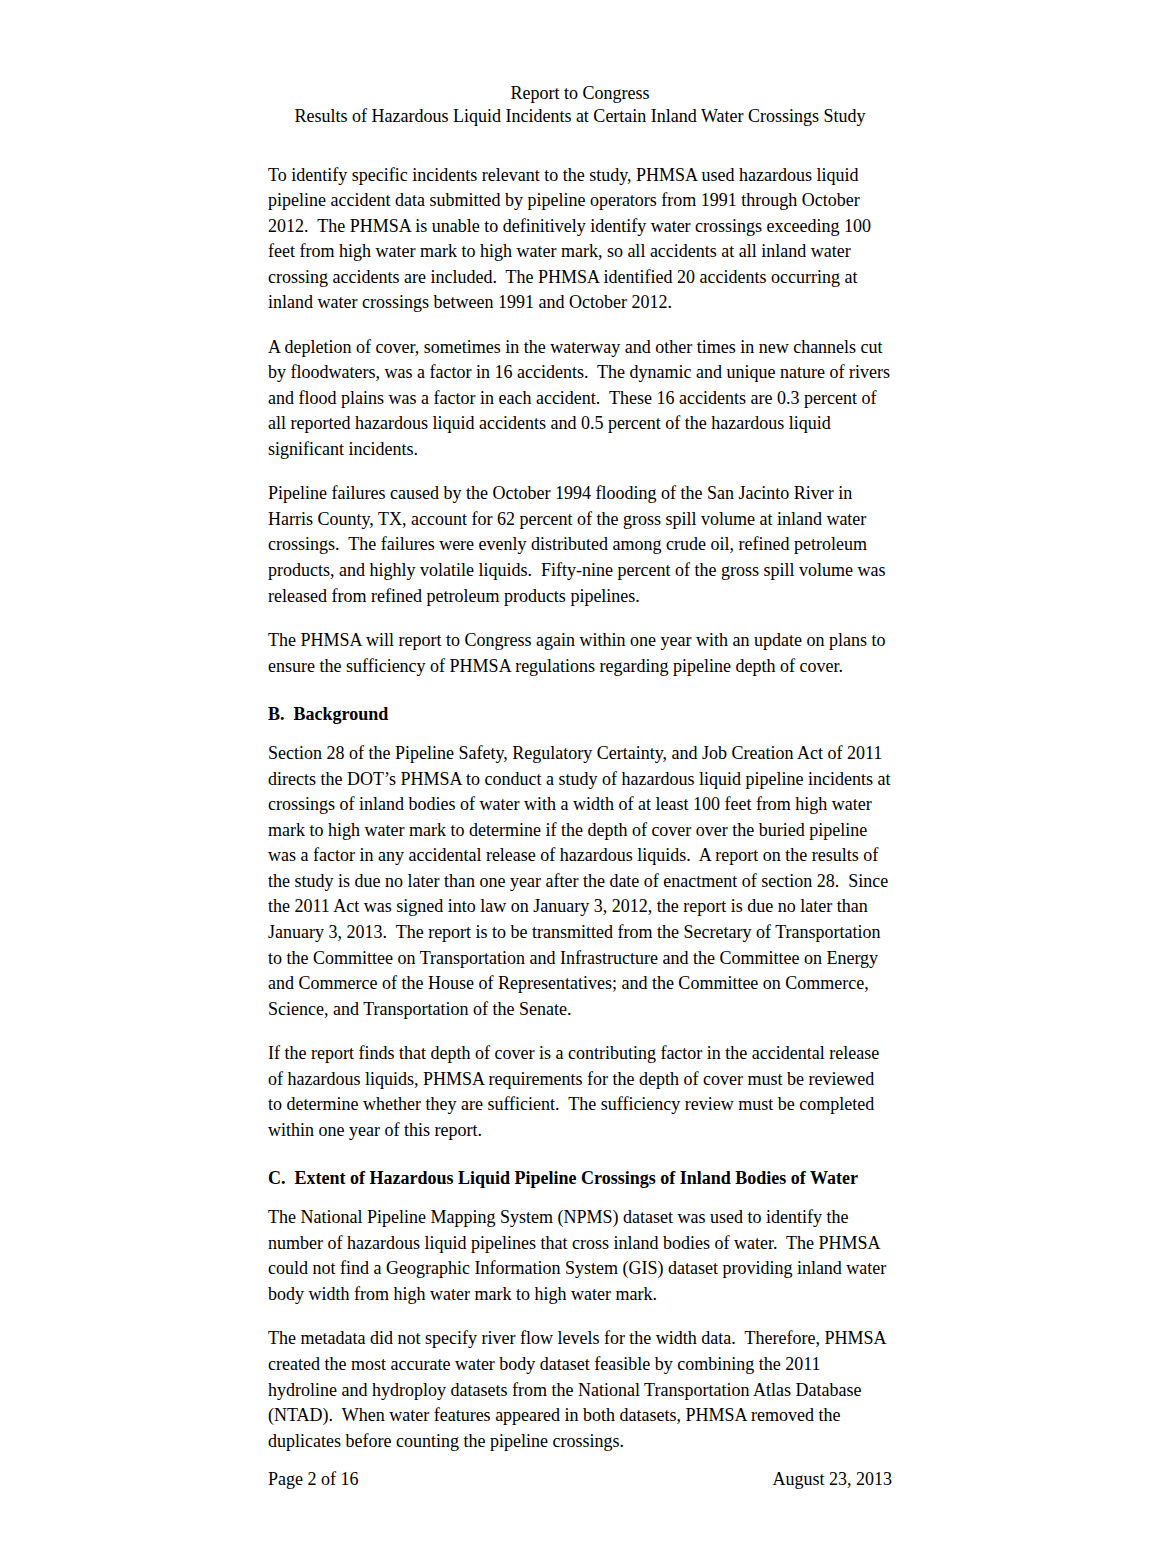Report to Congress Results of Hazardous Liquid Incidents at Certain Inland Water Crossings Study
To identify specific incidents relevant to the study, PHMSA used hazardous liquid pipeline accident data submitted by pipeline operators from 1991 through October 2012. The PHMSA is unable to definitively identify water crossings exceeding 100 feet from high water mark to high water mark, so all accidents at all inland water crossing accidents are included. The PHMSA identified 20 accidents occurring at inland water crossings between 1991 and October 2012.
A depletion of cover, sometimes in the waterway and other times in new channels cut by floodwaters, was a factor in 16 accidents. The dynamic and unique nature of rivers and flood plains was a factor in each accident. These 16 accidents are 0.3 percent of all reported hazardous liquid accidents and 0.5 percent of the hazardous liquid significant incidents.
Pipeline failures caused by the October 1994 flooding of the San Jacinto River in Harris County, TX, account for 62 percent of the gross spill volume at inland water crossings. The failures were evenly distributed among crude oil, refined petroleum products, and highly volatile liquids. Fifty-nine percent of the gross spill volume was released from refined petroleum products pipelines.
The PHMSA will report to Congress again within one year with an update on plans to ensure the sufficiency of PHMSA regulations regarding pipeline depth of cover.
B. Background
Section 28 of the Pipeline Safety, Regulatory Certainty, and Job Creation Act of 2011 directs the DOT’s PHMSA to conduct a study of hazardous liquid pipeline incidents at crossings of inland bodies of water with a width of at least 100 feet from high water mark to high water mark to determine if the depth of cover over the buried pipeline was a factor in any accidental release of hazardous liquids. A report on the results of the study is due no later than one year after the date of enactment of section 28. Since the 2011 Act was signed into law on January 3, 2012, the report is due no later than January 3, 2013. The report is to be transmitted from the Secretary of Transportation to the Committee on Transportation and Infrastructure and the Committee on Energy and Commerce of the House of Representatives; and the Committee on Commerce, Science, and Transportation of the Senate.
If the report finds that depth of cover is a contributing factor in the accidental release of hazardous liquids, PHMSA requirements for the depth of cover must be reviewed to determine whether they are sufficient. The sufficiency review must be completed within one year of this report.
C. Extent of Hazardous Liquid Pipeline Crossings of Inland Bodies of Water
The National Pipeline Mapping System (NPMS) dataset was used to identify the number of hazardous liquid pipelines that cross inland bodies of water. The PHMSA could not find a Geographic Information System (GIS) dataset providing inland water body width from high water mark to high water mark.
The metadata did not specify river flow levels for the width data. Therefore, PHMSA created the most accurate water body dataset feasible by combining the 2011 hydroline and hydroploy datasets from the National Transportation Atlas Database (NTAD). When water features appeared in both datasets, PHMSA removed the duplicates before counting the pipeline crossings.
Page 2 of 16 August 23, 2013